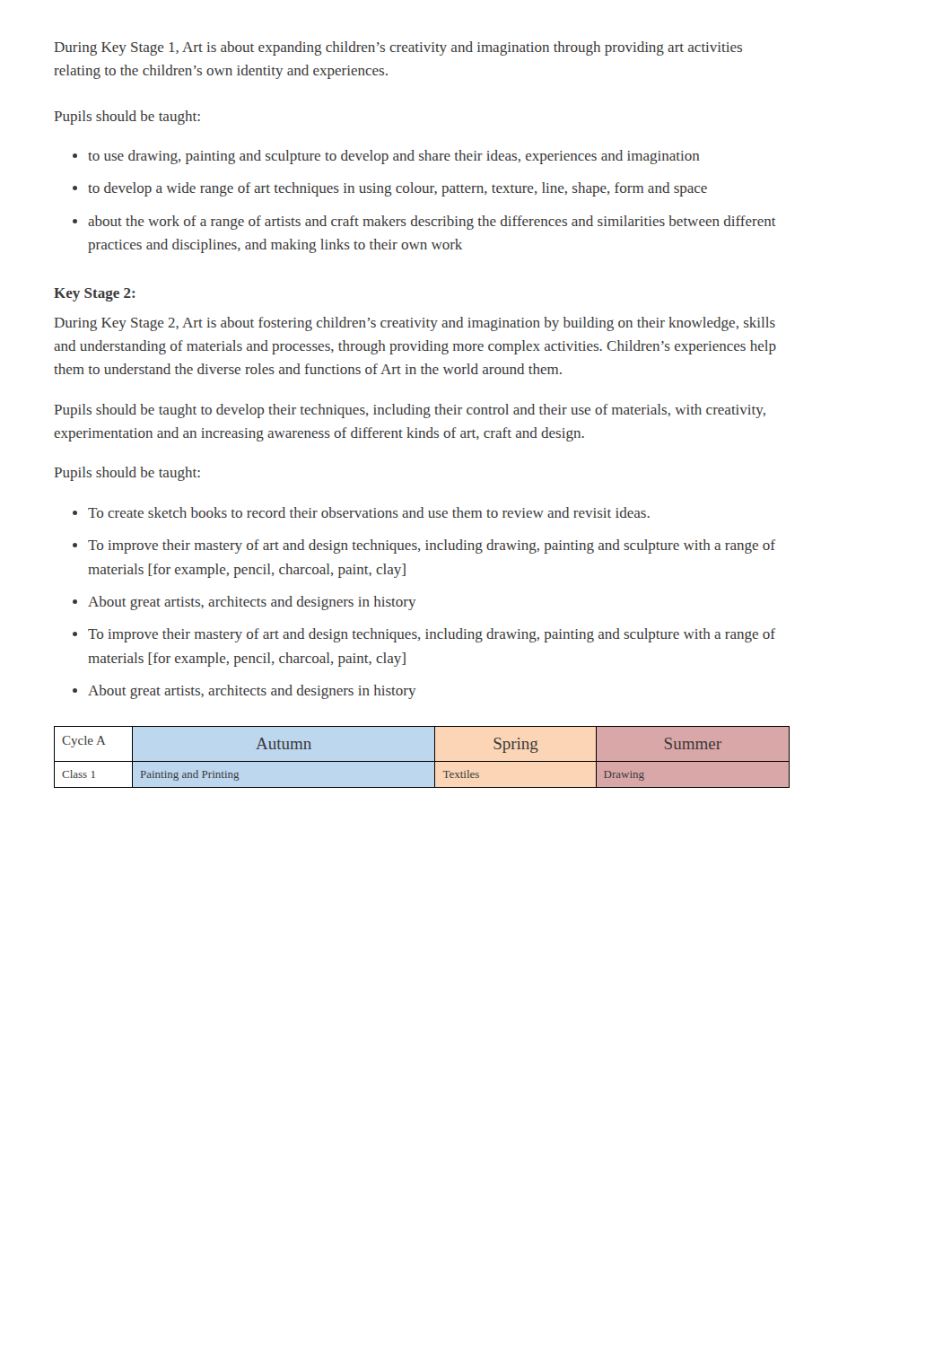During Key Stage 1, Art is about expanding children’s creativity and imagination through providing art activities relating to the children’s own identity and experiences.
Pupils should be taught:
to use drawing, painting and sculpture to develop and share their ideas, experiences and imagination
to develop a wide range of art techniques in using colour, pattern, texture, line, shape, form and space
about the work of a range of artists and craft makers describing the differences and similarities between different practices and disciplines, and making links to their own work
Key Stage 2:
During Key Stage 2, Art is about fostering children’s creativity and imagination by building on their knowledge, skills and understanding of materials and processes, through providing more complex activities. Children’s experiences help them to understand the diverse roles and functions of Art in the world around them.
Pupils should be taught to develop their techniques, including their control and their use of materials, with creativity, experimentation and an increasing awareness of different kinds of art, craft and design.
Pupils should be taught:
To create sketch books to record their observations and use them to review and revisit ideas.
To improve their mastery of art and design techniques, including drawing, painting and sculpture with a range of materials [for example, pencil, charcoal, paint, clay]
About great artists, architects and designers in history
To improve their mastery of art and design techniques, including drawing, painting and sculpture with a range of materials [for example, pencil, charcoal, paint, clay]
About great artists, architects and designers in history
| Cycle A | Autumn | Spring | Summer |
| --- | --- | --- | --- |
| Class 1 | Painting and Printing | Textiles | Drawing |